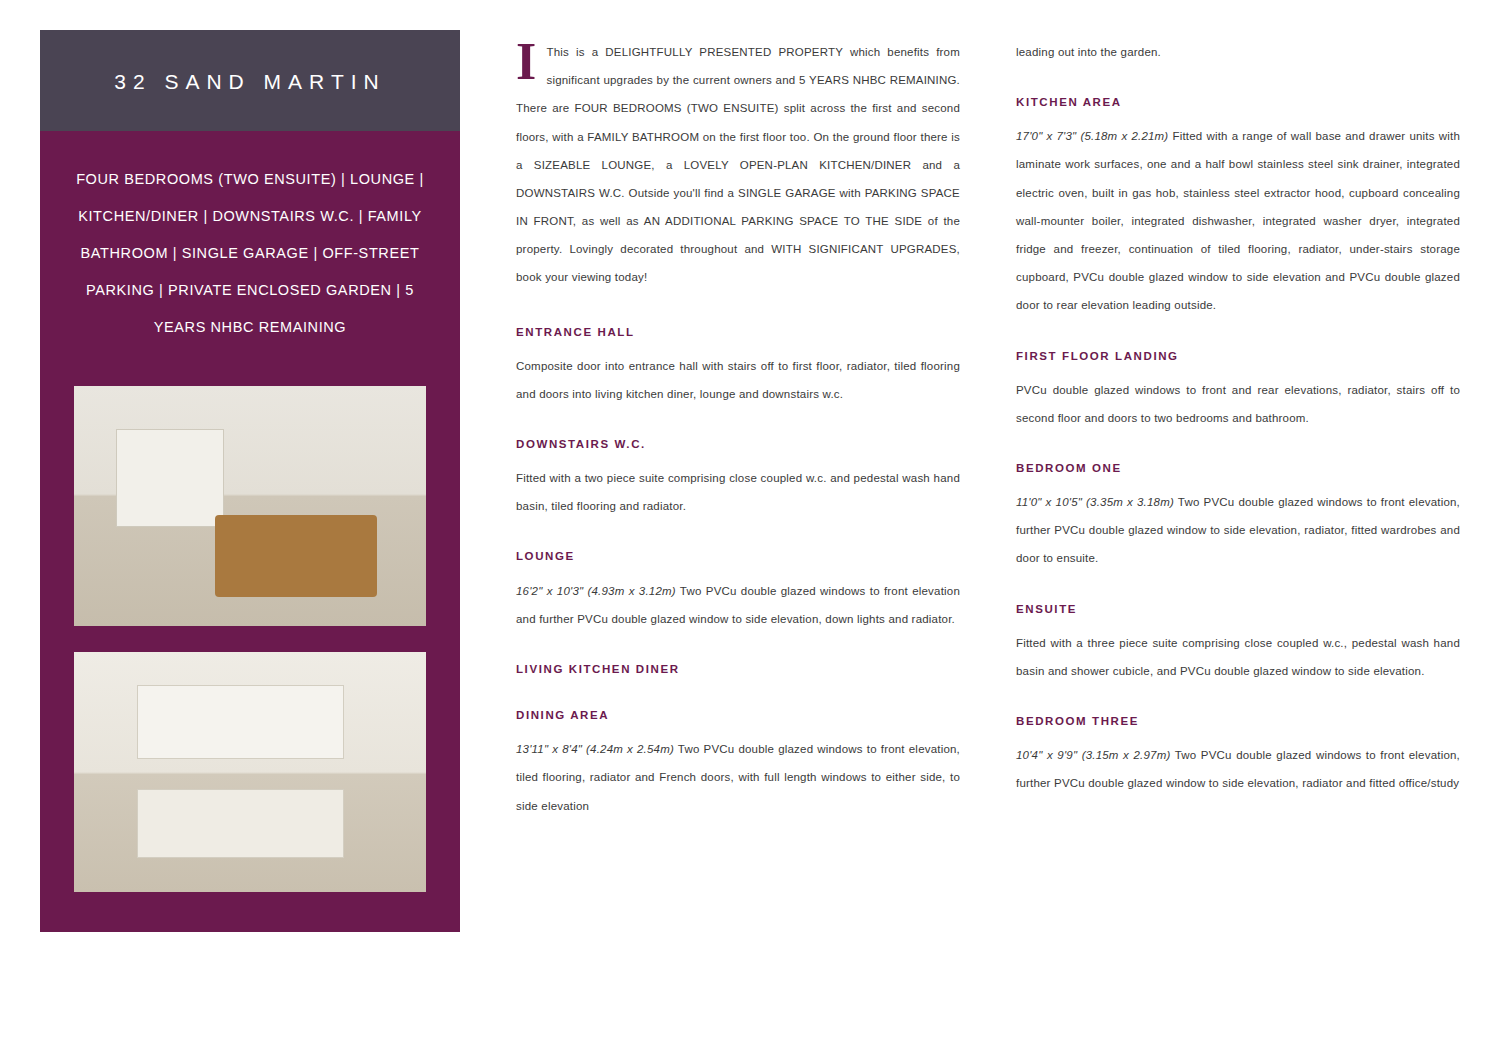32 Sand Martin
Four bedrooms (two ensuite) | Lounge | Kitchen/Diner | Downstairs W.C. | Family Bathroom | Single Garage | Off-Street Parking | Private Enclosed Garden | 5 Years NHBC Remaining
IThis is a DELIGHTFULLY PRESENTED PROPERTY which benefits from significant upgrades by the current owners and 5 YEARS NHBC REMAINING. There are FOUR BEDROOMS (TWO ENSUITE) split across the first and second floors, with a FAMILY BATHROOM on the first floor too. On the ground floor there is a SIZEABLE LOUNGE, a LOVELY OPEN-PLAN KITCHEN/DINER and a DOWNSTAIRS W.C. Outside you'll find a SINGLE GARAGE with PARKING SPACE IN FRONT, as well as AN ADDITIONAL PARKING SPACE TO THE SIDE of the property. Lovingly decorated throughout and WITH SIGNIFICANT UPGRADES, book your viewing today!
Entrance Hall
Composite door into entrance hall with stairs off to first floor, radiator, tiled flooring and doors into living kitchen diner, lounge and downstairs w.c.
Downstairs W.C.
Fitted with a two piece suite comprising close coupled w.c. and pedestal wash hand basin, tiled flooring and radiator.
Lounge
16'2" x 10'3" (4.93m x 3.12m) Two PVCu double glazed windows to front elevation and further PVCu double glazed window to side elevation, down lights and radiator.
Living Kitchen Diner
Dining Area
13'11" x 8'4" (4.24m x 2.54m) Two PVCu double glazed windows to front elevation, tiled flooring, radiator and French doors, with full length windows to either side, to side elevation
leading out into the garden.
Kitchen Area
17'0" x 7'3" (5.18m x 2.21m) Fitted with a range of wall base and drawer units with laminate work surfaces, one and a half bowl stainless steel sink drainer, integrated electric oven, built in gas hob, stainless steel extractor hood, cupboard concealing wall-mounter boiler, integrated dishwasher, integrated washer dryer, integrated fridge and freezer, continuation of tiled flooring, radiator, under-stairs storage cupboard, PVCu double glazed window to side elevation and PVCu double glazed door to rear elevation leading outside.
First Floor Landing
PVCu double glazed windows to front and rear elevations, radiator, stairs off to second floor and doors to two bedrooms and bathroom.
Bedroom One
11'0" x 10'5" (3.35m x 3.18m) Two PVCu double glazed windows to front elevation, further PVCu double glazed window to side elevation, radiator, fitted wardrobes and door to ensuite.
Ensuite
Fitted with a three piece suite comprising close coupled w.c., pedestal wash hand basin and shower cubicle, and PVCu double glazed window to side elevation.
Bedroom Three
10'4" x 9'9" (3.15m x 2.97m) Two PVCu double glazed windows to front elevation, further PVCu double glazed window to side elevation, radiator and fitted office/study